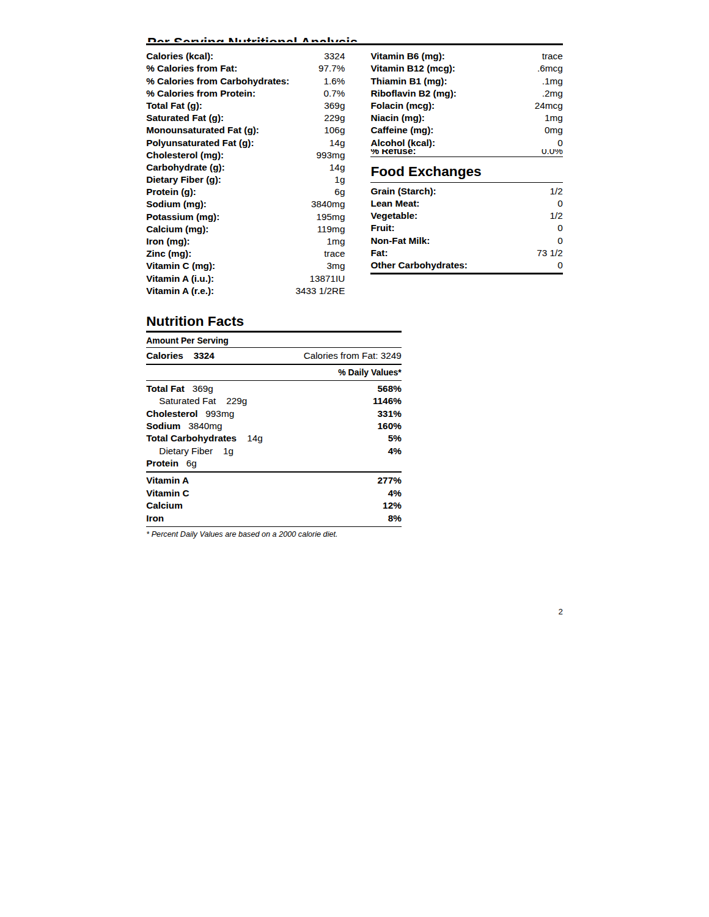Per Serving Nutritional Analysis
| Calories (kcal): | 3324 |
| % Calories from Fat: | 97.7% |
| % Calories from Carbohydrates: | 1.6% |
| % Calories from Protein: | 0.7% |
| Total Fat (g): | 369g |
| Saturated Fat (g): | 229g |
| Monounsaturated Fat (g): | 106g |
| Polyunsaturated Fat (g): | 14g |
| Cholesterol (mg): | 993mg |
| Carbohydrate (g): | 14g |
| Dietary Fiber (g): | 1g |
| Protein (g): | 6g |
| Sodium (mg): | 3840mg |
| Potassium (mg): | 195mg |
| Calcium (mg): | 119mg |
| Iron (mg): | 1mg |
| Zinc (mg): | trace |
| Vitamin C (mg): | 3mg |
| Vitamin A (i.u.): | 13871IU |
| Vitamin A (r.e.): | 3433 1/2RE |
| Vitamin B6 (mg): | trace |
| Vitamin B12 (mcg): | .6mcg |
| Thiamin B1 (mg): | .1mg |
| Riboflavin B2 (mg): | .2mg |
| Folacin (mcg): | 24mcg |
| Niacin (mg): | 1mg |
| Caffeine (mg): | 0mg |
| Alcohol (kcal): | 0 |
| % Refuse: | 0.0% |
Food Exchanges
| Grain (Starch): | 1/2 |
| Lean Meat: | 0 |
| Vegetable: | 1/2 |
| Fruit: | 0 |
| Non-Fat Milk: | 0 |
| Fat: | 73 1/2 |
| Other Carbohydrates: | 0 |
Nutrition Facts
Amount Per Serving
| Calories 3324 | Calories from Fat: 3249 |
| | % Daily Values* |
| Total Fat 369g | 568% |
| Saturated Fat 229g | 1146% |
| Cholesterol 993mg | 331% |
| Sodium 3840mg | 160% |
| Total Carbohydrates 14g | 5% |
| Dietary Fiber 1g | 4% |
| Protein 6g | |
| Vitamin A | 277% |
| Vitamin C | 4% |
| Calcium | 12% |
| Iron | 8% |
* Percent Daily Values are based on a 2000 calorie diet.
2